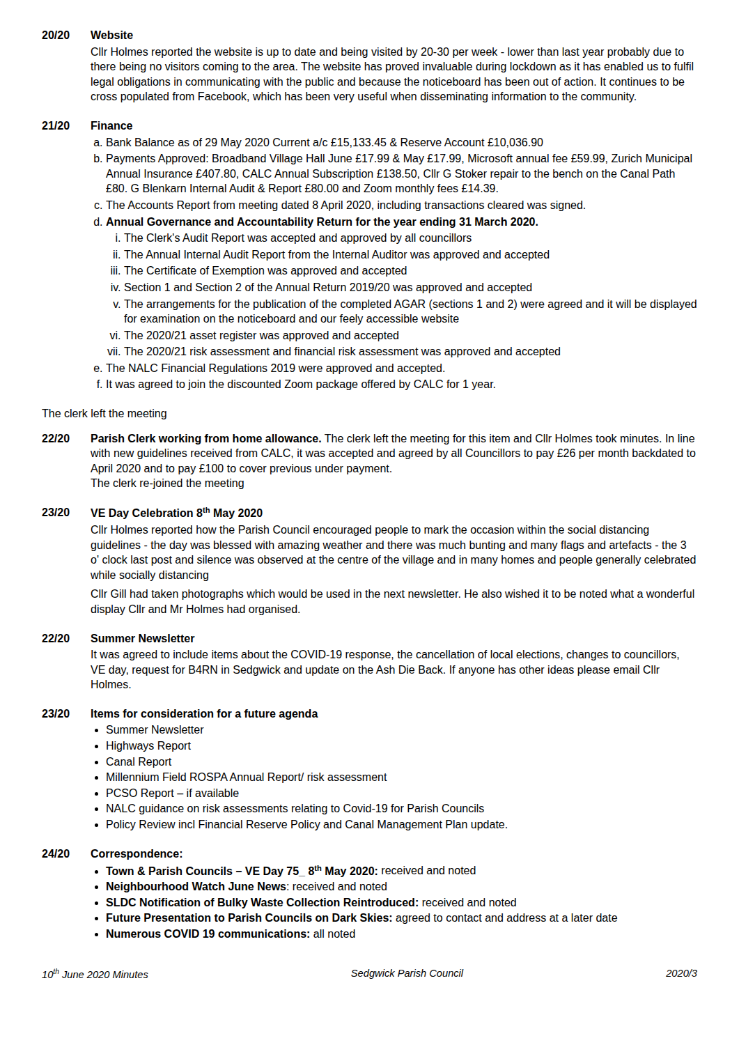20/20
Website
Cllr Holmes reported the website is up to date and being visited by 20-30 per week - lower than last year probably due to there being no visitors coming to the area. The website has proved invaluable during lockdown as it has enabled us to fulfil legal obligations in communicating with the public and because the noticeboard has been out of action. It continues to be cross populated from Facebook, which has been very useful when disseminating information to the community.
21/20
Finance
Bank Balance as of 29 May 2020 Current a/c £15,133.45 & Reserve Account £10,036.90
Payments Approved: Broadband Village Hall June £17.99 & May £17.99, Microsoft annual fee £59.99, Zurich Municipal Annual Insurance £407.80, CALC Annual Subscription £138.50, Cllr G Stoker repair to the bench on the Canal Path £80. G Blenkarn Internal Audit & Report £80.00 and Zoom monthly fees £14.39.
The Accounts Report from meeting dated 8 April 2020, including transactions cleared was signed.
Annual Governance and Accountability Return for the year ending 31 March 2020.
The Clerk's Audit Report was accepted and approved by all councillors
The Annual Internal Audit Report from the Internal Auditor was approved and accepted
The Certificate of Exemption was approved and accepted
Section 1 and Section 2 of the Annual Return 2019/20 was approved and accepted
The arrangements for the publication of the completed AGAR (sections 1 and 2) were agreed and it will be displayed for examination on the noticeboard and our feely accessible website
The 2020/21 asset register was approved and accepted
The 2020/21 risk assessment and financial risk assessment was approved and accepted
The NALC Financial Regulations 2019 were approved and accepted.
It was agreed to join the discounted Zoom package offered by CALC for 1 year.
The clerk left the meeting
22/20
Parish Clerk working from home allowance. The clerk left the meeting for this item and Cllr Holmes took minutes. In line with new guidelines received from CALC, it was accepted and agreed by all Councillors to pay £26 per month backdated to April 2020 and to pay £100 to cover previous under payment.
The clerk re-joined the meeting
23/20
VE Day Celebration 8th May 2020
Cllr Holmes reported how the Parish Council encouraged people to mark the occasion within the social distancing guidelines - the day was blessed with amazing weather and there was much bunting and many flags and artefacts - the 3 o' clock last post and silence was observed at the centre of the village and in many homes and people generally celebrated while socially distancing
Cllr Gill had taken photographs which would be used in the next newsletter. He also wished it to be noted what a wonderful display Cllr and Mr Holmes had organised.
22/20
Summer Newsletter
It was agreed to include items about the COVID-19 response, the cancellation of local elections, changes to councillors, VE day, request for B4RN in Sedgwick and update on the Ash Die Back. If anyone has other ideas please email Cllr Holmes.
23/20
Items for consideration for a future agenda
Summer Newsletter
Highways Report
Canal Report
Millennium Field ROSPA Annual Report/ risk assessment
PCSO Report – if available
NALC guidance on risk assessments relating to Covid-19 for Parish Councils
Policy Review incl Financial Reserve Policy and Canal Management Plan update.
24/20
Correspondence:
Town & Parish Councils – VE Day 75_ 8th May 2020: received and noted
Neighbourhood Watch June News: received and noted
SLDC Notification of Bulky Waste Collection Reintroduced: received and noted
Future Presentation to Parish Councils on Dark Skies: agreed to contact and address at a later date
Numerous COVID 19 communications: all noted
10th June 2020 Minutes
Sedgwick Parish Council
2020/3